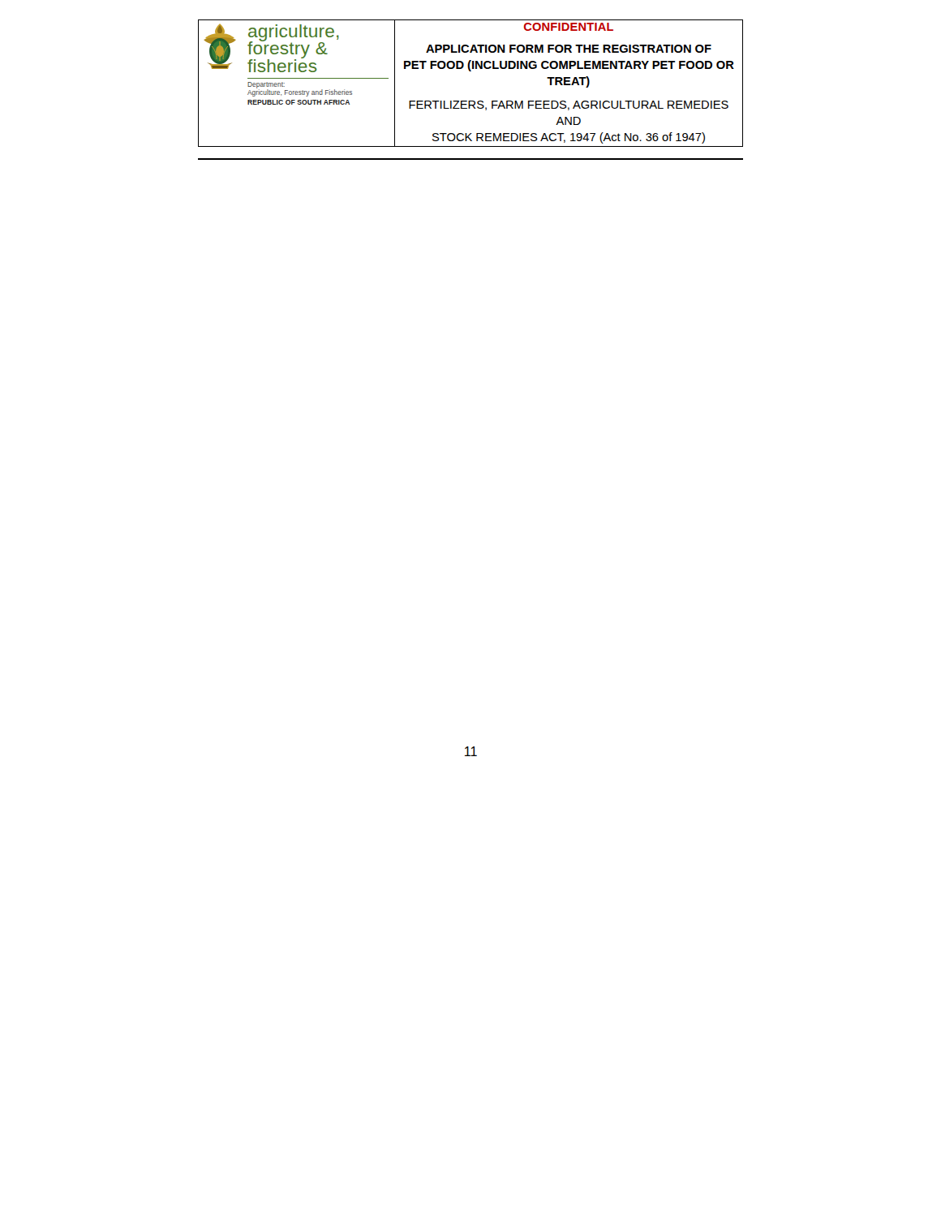| agriculture, forestry & fisheries Department: Agriculture, Forestry and Fisheries REPUBLIC OF SOUTH AFRICA | CONFIDENTIAL APPLICATION FORM FOR THE REGISTRATION OF PET FOOD (INCLUDING COMPLEMENTARY PET FOOD OR TREAT) FERTILIZERS, FARM FEEDS, AGRICULTURAL REMEDIES AND STOCK REMEDIES ACT, 1947 (Act No. 36 of 1947) |
11